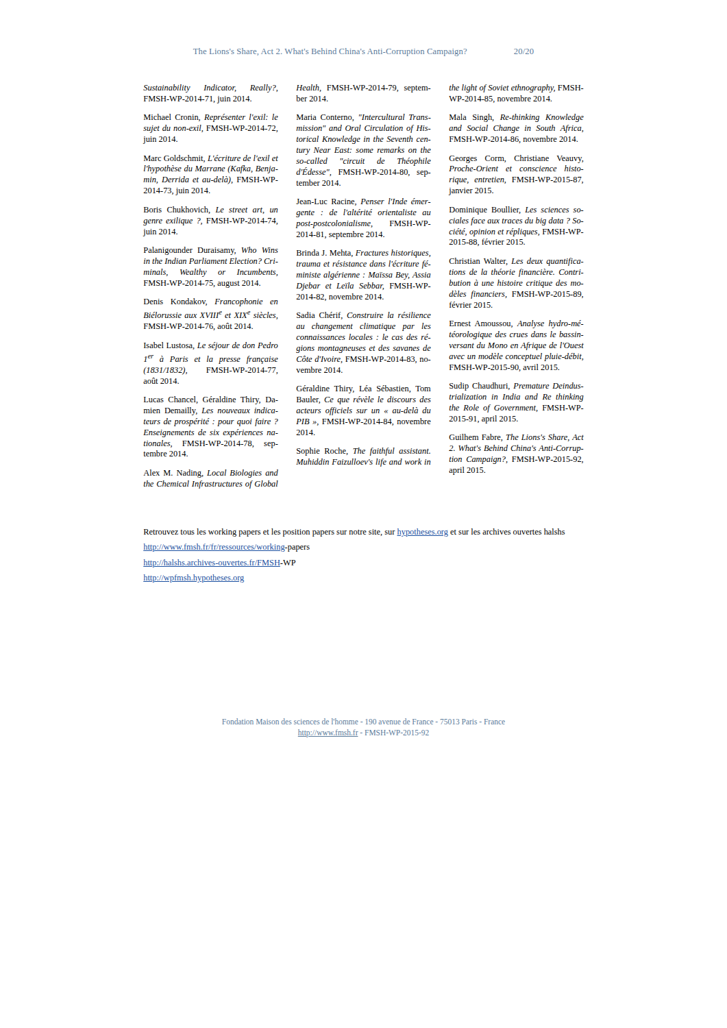The Lions's Share, Act 2. What's Behind China's Anti-Corruption Campaign? 20/20
Sustainability Indicator, Really?, FMSH-WP-2014-71, juin 2014.
Michael Cronin, Représenter l'exil: le sujet du non-exil, FMSH-WP-2014-72, juin 2014.
Marc Goldschmit, L'écriture de l'exil et l'hypothèse du Marrane (Kafka, Benjamin, Derrida et au-delà), FMSH-WP-2014-73, juin 2014.
Boris Chukhovich, Le street art, un genre exilique ?, FMSH-WP-2014-74, juin 2014.
Palanigounder Duraisamy, Who Wins in the Indian Parliament Election? Criminals, Wealthy or Incumbents, FMSH-WP-2014-75, august 2014.
Denis Kondakov, Francophonie en Biélorussie aux XVIIIe et XIXe siècles, FMSH-WP-2014-76, août 2014.
Isabel Lustosa, Le séjour de don Pedro 1er à Paris et la presse française (1831/1832), FMSH-WP-2014-77, août 2014.
Lucas Chancel, Géraldine Thiry, Damien Demailly, Les nouveaux indicateurs de prospérité : pour quoi faire ? Enseignements de six expériences nationales, FMSH-WP-2014-78, septembre 2014.
Alex M. Nading, Local Biologies and the Chemical Infrastructures of Global Health, FMSH-WP-2014-79, september 2014.
Maria Conterno, "Intercultural Transmission" and Oral Circulation of Historical Knowledge in the Seventh century Near East: some remarks on the so-called "circuit de Théophile d'Édesse", FMSH-WP-2014-80, september 2014.
Jean-Luc Racine, Penser l'Inde émergente : de l'altérité orientaliste au post-postcolonialisme, FMSH-WP-2014-81, septembre 2014.
Brinda J. Mehta, Fractures historiques, trauma et résistance dans l'écriture féministe algérienne : Maïssa Bey, Assia Djebar et Leïla Sebbar, FMSH-WP-2014-82, novembre 2014.
Sadia Chérif, Construire la résilience au changement climatique par les connaissances locales : le cas des régions montagneuses et des savanes de Côte d'Ivoire, FMSH-WP-2014-83, novembre 2014.
Géraldine Thiry, Léa Sébastien, Tom Bauler, Ce que révèle le discours des acteurs officiels sur un « au-delà du PIB », FMSH-WP-2014-84, novembre 2014.
Sophie Roche, The faithful assistant. Muhiddin Faizulloev's life and work in the light of Soviet ethnography, FMSH-WP-2014-85, novembre 2014.
Mala Singh, Re-thinking Knowledge and Social Change in South Africa, FMSH-WP-2014-86, novembre 2014.
Georges Corm, Christiane Veauvy, Proche-Orient et conscience historique, entretien, FMSH-WP-2015-87, janvier 2015.
Dominique Boullier, Les sciences sociales face aux traces du big data ? Société, opinion et répliques, FMSH-WP-2015-88, février 2015.
Christian Walter, Les deux quantifications de la théorie financière. Contribution à une histoire critique des modèles financiers, FMSH-WP-2015-89, février 2015.
Ernest Amoussou, Analyse hydro-météorologique des crues dans le bassin-versant du Mono en Afrique de l'Ouest avec un modèle conceptuel pluie-débit, FMSH-WP-2015-90, avril 2015.
Sudip Chaudhuri, Premature Deindustrialization in India and Re thinking the Role of Government, FMSH-WP-2015-91, april 2015.
Guilhem Fabre, The Lions's Share, Act 2. What's Behind China's Anti-Corruption Campaign?, FMSH-WP-2015-92, april 2015.
Retrouvez tous les working papers et les position papers sur notre site, sur hypotheses.org et sur les archives ouvertes halshs
http://www.fmsh.fr/fr/ressources/working-papers
http://halshs.archives-ouvertes.fr/FMSH-WP
http://wpfmsh.hypotheses.org
Fondation Maison des sciences de l'homme - 190 avenue de France - 75013 Paris - France
http://www.fmsh.fr - FMSH-WP-2015-92